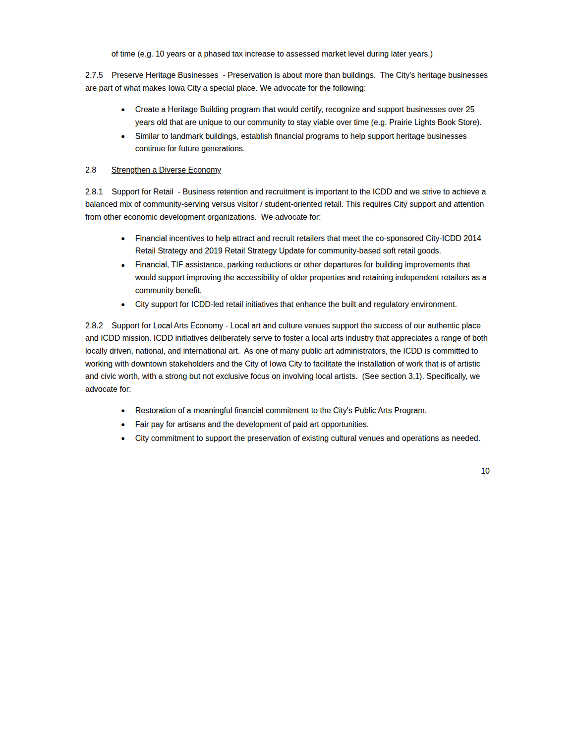of time (e.g. 10 years or a phased tax increase to assessed market level during later years.)
2.7.5 Preserve Heritage Businesses - Preservation is about more than buildings. The City's heritage businesses are part of what makes Iowa City a special place. We advocate for the following:
Create a Heritage Building program that would certify, recognize and support businesses over 25 years old that are unique to our community to stay viable over time (e.g. Prairie Lights Book Store).
Similar to landmark buildings, establish financial programs to help support heritage businesses continue for future generations.
2.8 Strengthen a Diverse Economy
2.8.1 Support for Retail - Business retention and recruitment is important to the ICDD and we strive to achieve a balanced mix of community-serving versus visitor / student-oriented retail. This requires City support and attention from other economic development organizations. We advocate for:
Financial incentives to help attract and recruit retailers that meet the co-sponsored City-ICDD 2014 Retail Strategy and 2019 Retail Strategy Update for community-based soft retail goods.
Financial, TIF assistance, parking reductions or other departures for building improvements that would support improving the accessibility of older properties and retaining independent retailers as a community benefit.
City support for ICDD-led retail initiatives that enhance the built and regulatory environment.
2.8.2 Support for Local Arts Economy - Local art and culture venues support the success of our authentic place and ICDD mission. ICDD initiatives deliberately serve to foster a local arts industry that appreciates a range of both locally driven, national, and international art. As one of many public art administrators, the ICDD is committed to working with downtown stakeholders and the City of Iowa City to facilitate the installation of work that is of artistic and civic worth, with a strong but not exclusive focus on involving local artists. (See section 3.1). Specifically, we advocate for:
Restoration of a meaningful financial commitment to the City's Public Arts Program.
Fair pay for artisans and the development of paid art opportunities.
City commitment to support the preservation of existing cultural venues and operations as needed.
10